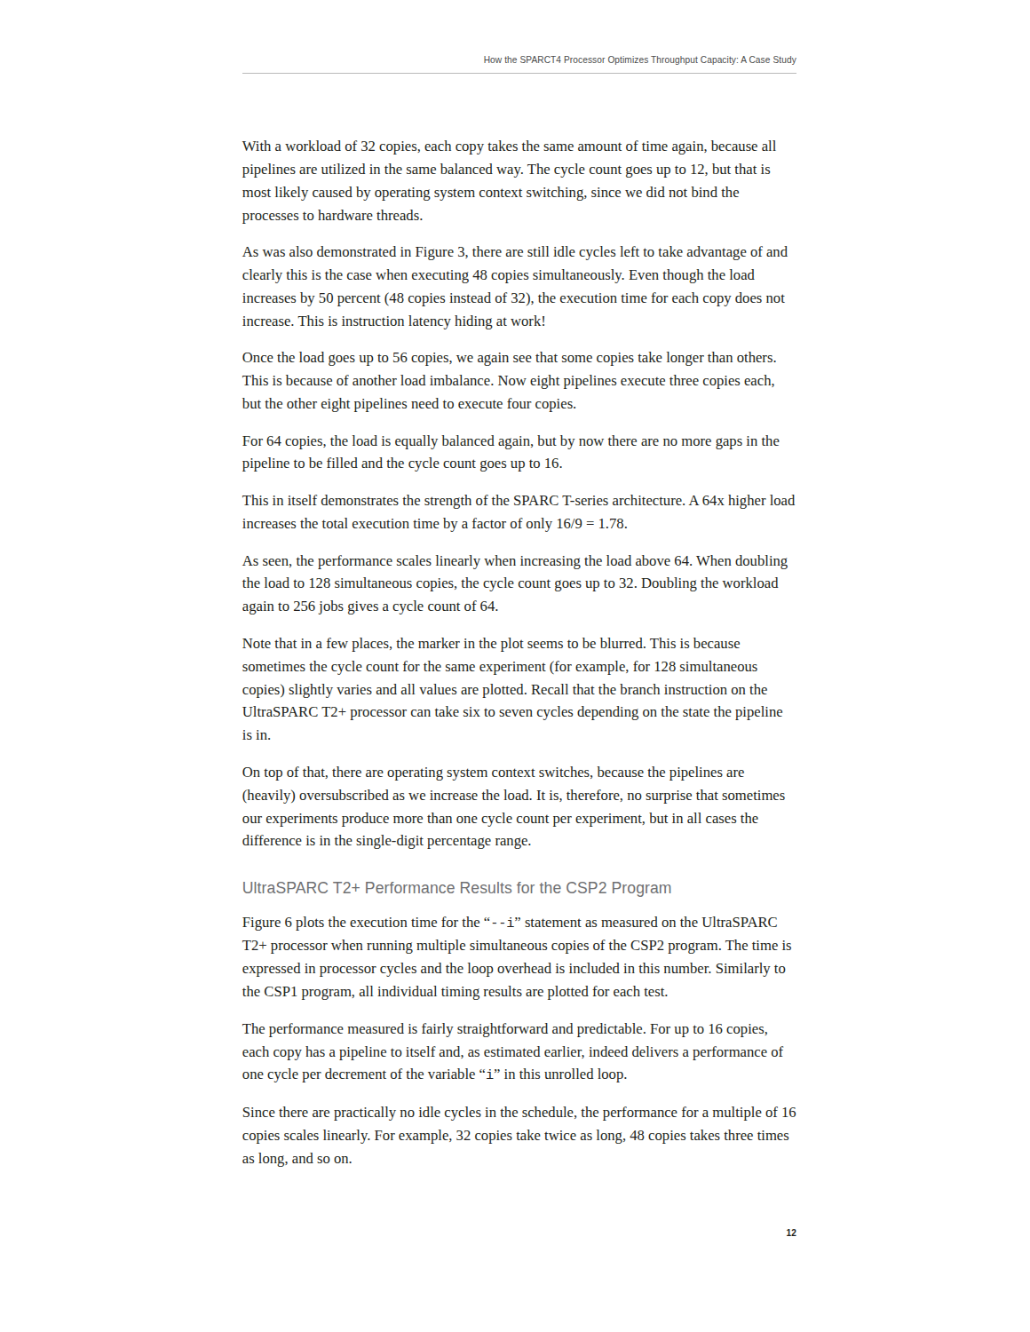How the SPARCT4 Processor Optimizes Throughput Capacity: A Case Study
With a workload of 32 copies, each copy takes the same amount of time again, because all pipelines are utilized in the same balanced way. The cycle count goes up to 12, but that is most likely caused by operating system context switching, since we did not bind the processes to hardware threads.
As was also demonstrated in Figure 3, there are still idle cycles left to take advantage of and clearly this is the case when executing 48 copies simultaneously. Even though the load increases by 50 percent (48 copies instead of 32), the execution time for each copy does not increase. This is instruction latency hiding at work!
Once the load goes up to 56 copies, we again see that some copies take longer than others. This is because of another load imbalance. Now eight pipelines execute three copies each, but the other eight pipelines need to execute four copies.
For 64 copies, the load is equally balanced again, but by now there are no more gaps in the pipeline to be filled and the cycle count goes up to 16.
This in itself demonstrates the strength of the SPARC T-series architecture. A 64x higher load increases the total execution time by a factor of only 16/9 = 1.78.
As seen, the performance scales linearly when increasing the load above 64. When doubling the load to 128 simultaneous copies, the cycle count goes up to 32. Doubling the workload again to 256 jobs gives a cycle count of 64.
Note that in a few places, the marker in the plot seems to be blurred. This is because sometimes the cycle count for the same experiment (for example, for 128 simultaneous copies) slightly varies and all values are plotted. Recall that the branch instruction on the UltraSPARC T2+ processor can take six to seven cycles depending on the state the pipeline is in.
On top of that, there are operating system context switches, because the pipelines are (heavily) oversubscribed as we increase the load. It is, therefore, no surprise that sometimes our experiments produce more than one cycle count per experiment, but in all cases the difference is in the single-digit percentage range.
UltraSPARC T2+ Performance Results for the CSP2 Program
Figure 6 plots the execution time for the “--i” statement as measured on the UltraSPARC T2+ processor when running multiple simultaneous copies of the CSP2 program. The time is expressed in processor cycles and the loop overhead is included in this number. Similarly to the CSP1 program, all individual timing results are plotted for each test.
The performance measured is fairly straightforward and predictable. For up to 16 copies, each copy has a pipeline to itself and, as estimated earlier, indeed delivers a performance of one cycle per decrement of the variable “i” in this unrolled loop.
Since there are practically no idle cycles in the schedule, the performance for a multiple of 16 copies scales linearly. For example, 32 copies take twice as long, 48 copies takes three times as long, and so on.
12